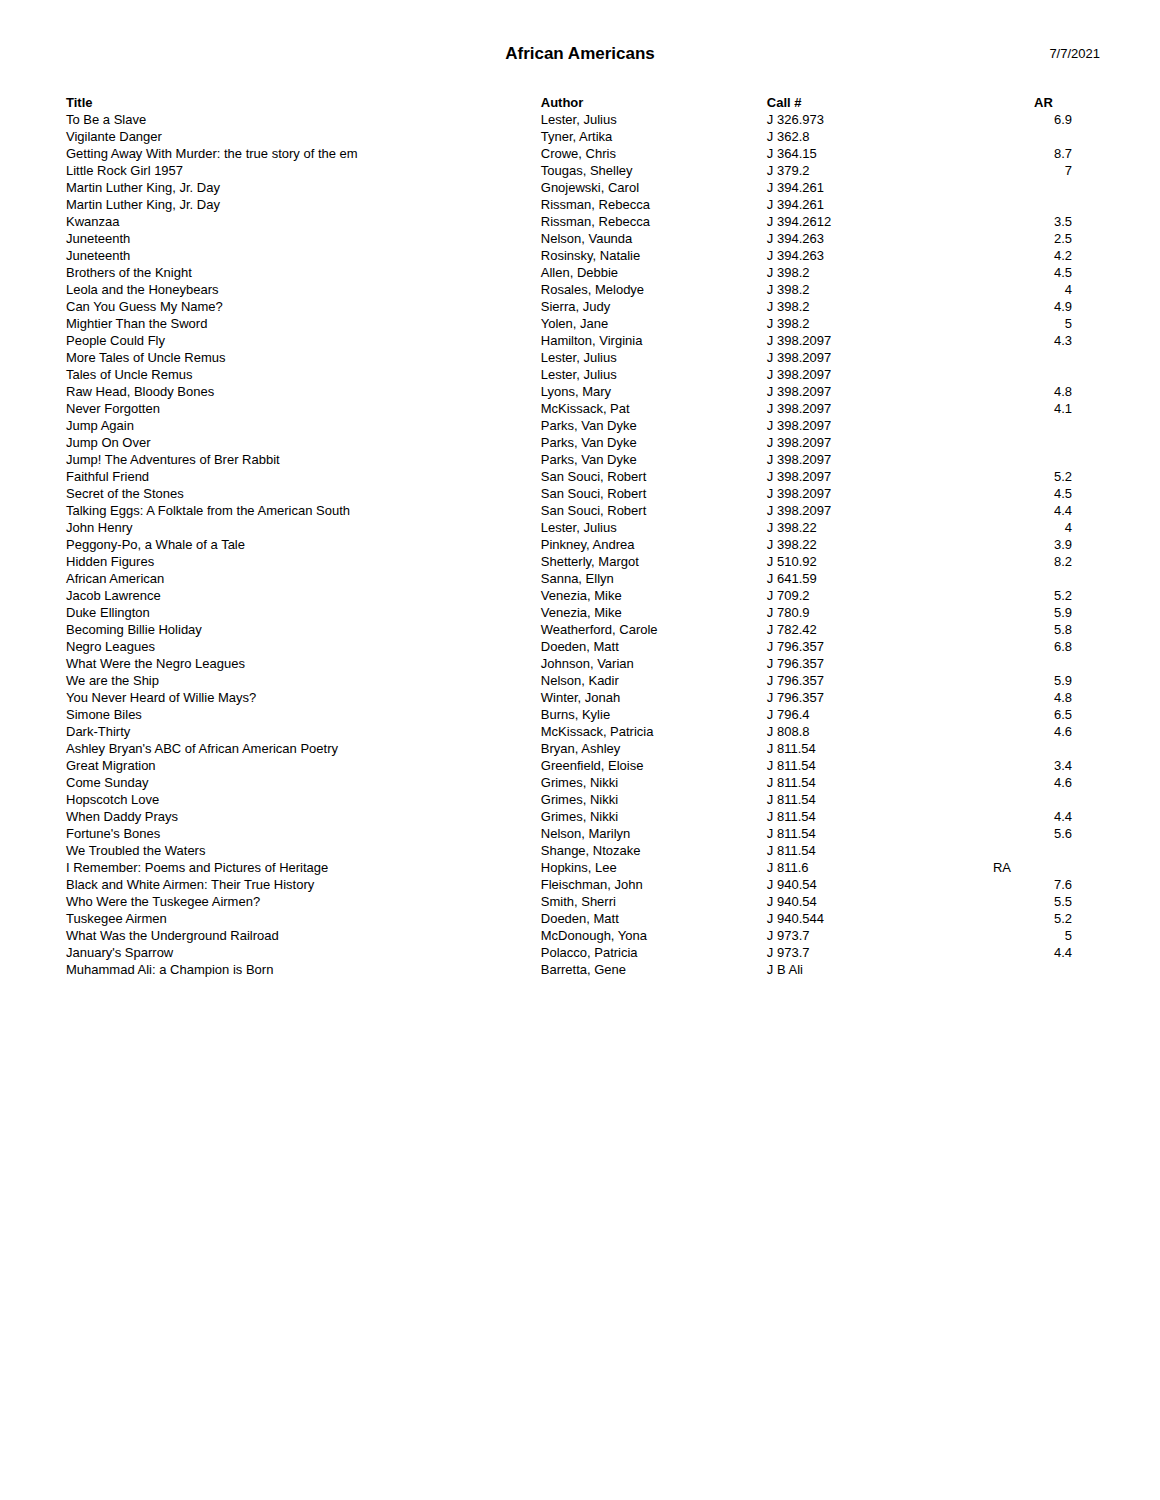7/7/2021
African Americans
| Title | Author | Call # | AR |
| --- | --- | --- | --- |
| To Be a Slave | Lester, Julius | J 326.973 | 6.9 |
| Vigilante Danger | Tyner, Artika | J 362.8 | |
| Getting Away With Murder: the true story of the em | Crowe, Chris | J 364.15 | 8.7 |
| Little Rock Girl 1957 | Tougas, Shelley | J 379.2 | 7 |
| Martin Luther King, Jr. Day | Gnojewski, Carol | J 394.261 | |
| Martin Luther King, Jr. Day | Rissman, Rebecca | J 394.261 | |
| Kwanzaa | Rissman, Rebecca | J 394.2612 | 3.5 |
| Juneteenth | Nelson, Vaunda | J 394.263 | 2.5 |
| Juneteenth | Rosinsky, Natalie | J 394.263 | 4.2 |
| Brothers of the Knight | Allen, Debbie | J 398.2 | 4.5 |
| Leola and the Honeybears | Rosales, Melodye | J 398.2 | 4 |
| Can You Guess My Name? | Sierra, Judy | J 398.2 | 4.9 |
| Mightier Than the Sword | Yolen, Jane | J 398.2 | 5 |
| People Could Fly | Hamilton, Virginia | J 398.2097 | 4.3 |
| More Tales of Uncle Remus | Lester, Julius | J 398.2097 | |
| Tales of Uncle Remus | Lester, Julius | J 398.2097 | |
| Raw Head, Bloody Bones | Lyons, Mary | J 398.2097 | 4.8 |
| Never Forgotten | McKissack, Pat | J 398.2097 | 4.1 |
| Jump Again | Parks, Van Dyke | J 398.2097 | |
| Jump On Over | Parks, Van Dyke | J 398.2097 | |
| Jump! The Adventures of Brer Rabbit | Parks, Van Dyke | J 398.2097 | |
| Faithful Friend | San Souci, Robert | J 398.2097 | 5.2 |
| Secret of the Stones | San Souci, Robert | J 398.2097 | 4.5 |
| Talking Eggs: A Folktale from the American South | San Souci, Robert | J 398.2097 | 4.4 |
| John Henry | Lester, Julius | J 398.22 | 4 |
| Peggony-Po, a Whale of a Tale | Pinkney, Andrea | J 398.22 | 3.9 |
| Hidden Figures | Shetterly, Margot | J 510.92 | 8.2 |
| African American | Sanna, Ellyn | J 641.59 | |
| Jacob Lawrence | Venezia, Mike | J 709.2 | 5.2 |
| Duke Ellington | Venezia, Mike | J 780.9 | 5.9 |
| Becoming Billie Holiday | Weatherford, Carole | J 782.42 | 5.8 |
| Negro Leagues | Doeden, Matt | J 796.357 | 6.8 |
| What Were the Negro Leagues | Johnson, Varian | J 796.357 | |
| We are the Ship | Nelson, Kadir | J 796.357 | 5.9 |
| You Never Heard of Willie Mays? | Winter, Jonah | J 796.357 | 4.8 |
| Simone Biles | Burns, Kylie | J 796.4 | 6.5 |
| Dark-Thirty | McKissack, Patricia | J 808.8 | 4.6 |
| Ashley Bryan's ABC of African American Poetry | Bryan, Ashley | J 811.54 | |
| Great Migration | Greenfield, Eloise | J 811.54 | 3.4 |
| Come Sunday | Grimes, Nikki | J 811.54 | 4.6 |
| Hopscotch Love | Grimes, Nikki | J 811.54 | |
| When Daddy Prays | Grimes, Nikki | J 811.54 | 4.4 |
| Fortune's Bones | Nelson, Marilyn | J 811.54 | 5.6 |
| We Troubled the Waters | Shange, Ntozake | J 811.54 | |
| I Remember: Poems and Pictures of Heritage | Hopkins, Lee | J 811.6 | RA |
| Black and White Airmen: Their True History | Fleischman, John | J 940.54 | 7.6 |
| Who Were the Tuskegee Airmen? | Smith, Sherri | J 940.54 | 5.5 |
| Tuskegee Airmen | Doeden, Matt | J 940.544 | 5.2 |
| What Was the Underground Railroad | McDonough, Yona | J 973.7 | 5 |
| January's Sparrow | Polacco, Patricia | J 973.7 | 4.4 |
| Muhammad Ali: a Champion is Born | Barretta, Gene | J B Ali | |